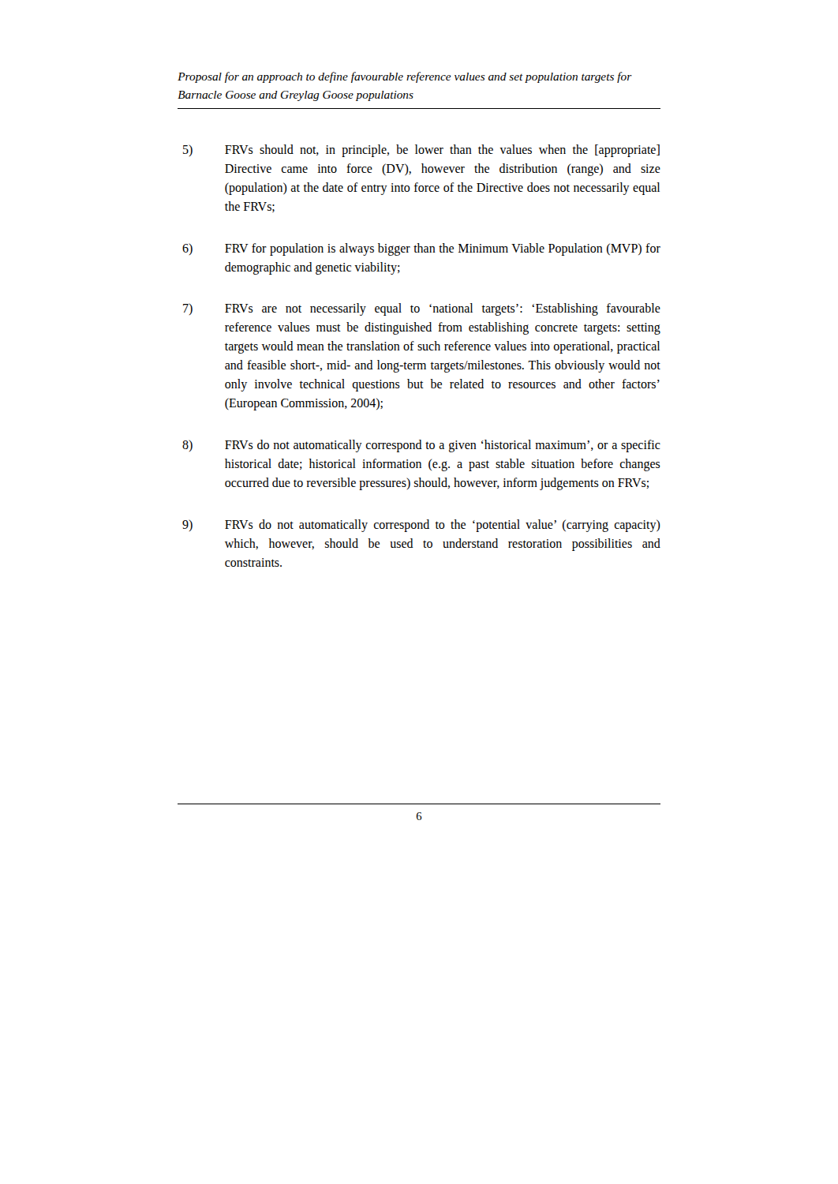Proposal for an approach to define favourable reference values and set population targets for Barnacle Goose and Greylag Goose populations
5) FRVs should not, in principle, be lower than the values when the [appropriate] Directive came into force (DV), however the distribution (range) and size (population) at the date of entry into force of the Directive does not necessarily equal the FRVs;
6) FRV for population is always bigger than the Minimum Viable Population (MVP) for demographic and genetic viability;
7) FRVs are not necessarily equal to ‘national targets’: ‘Establishing favourable reference values must be distinguished from establishing concrete targets: setting targets would mean the translation of such reference values into operational, practical and feasible short-, mid- and long-term targets/milestones. This obviously would not only involve technical questions but be related to resources and other factors’ (European Commission, 2004);
8) FRVs do not automatically correspond to a given ‘historical maximum’, or a specific historical date; historical information (e.g. a past stable situation before changes occurred due to reversible pressures) should, however, inform judgements on FRVs;
9) FRVs do not automatically correspond to the ‘potential value’ (carrying capacity) which, however, should be used to understand restoration possibilities and constraints.
6